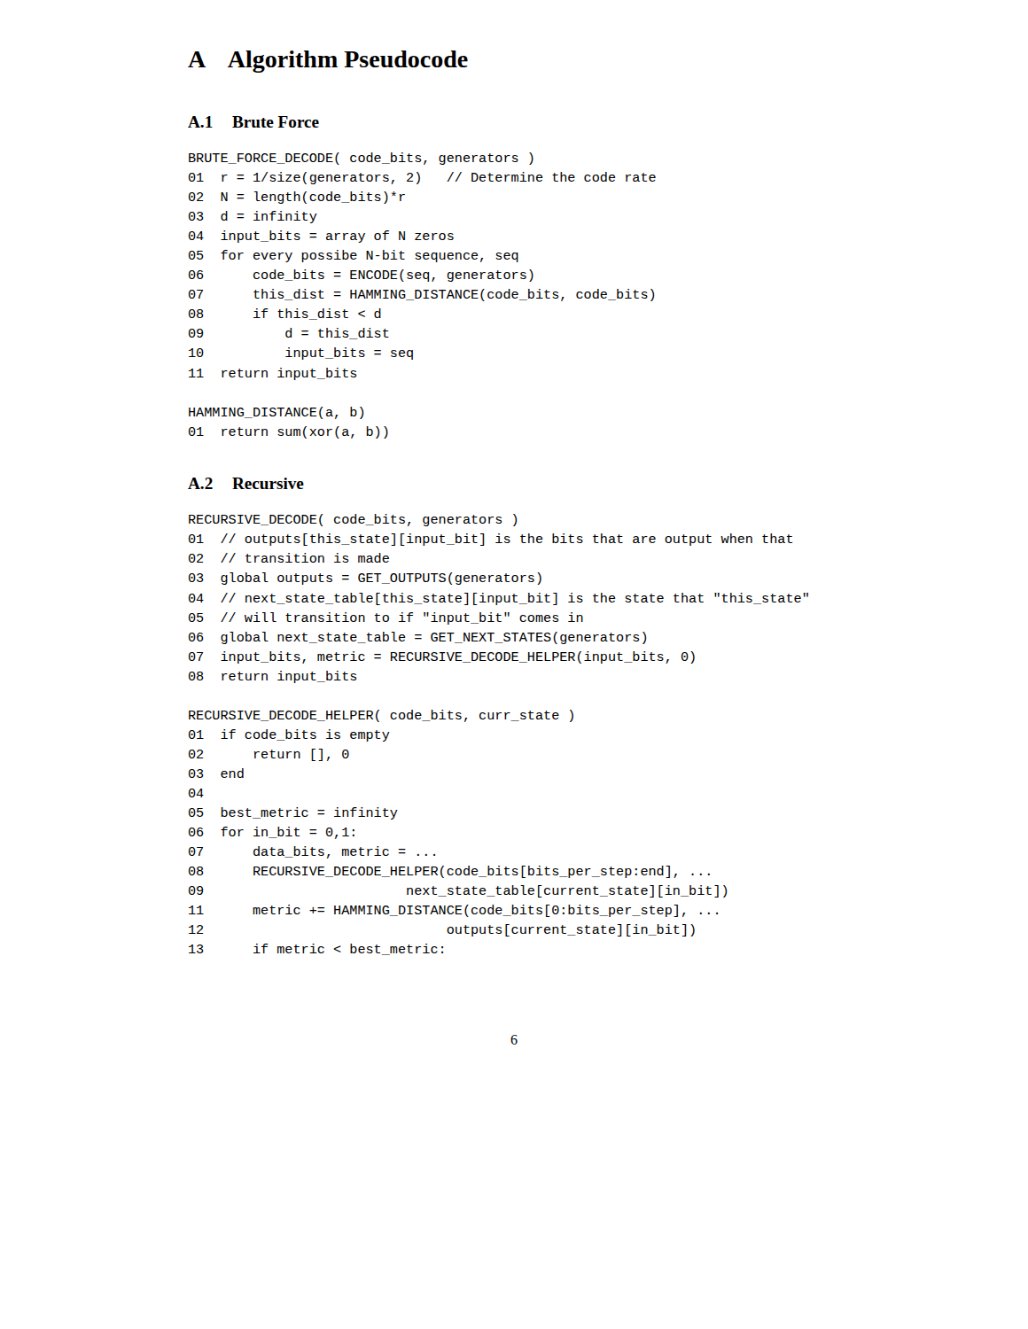AAlgorithm Pseudocode
A.1 Brute Force
BRUTE_FORCE_DECODE( code_bits, generators )
01  r = 1/size(generators, 2)   // Determine the code rate
02  N = length(code_bits)*r
03  d = infinity
04  input_bits = array of N zeros
05  for every possibe N-bit sequence, seq
06      code_bits = ENCODE(seq, generators)
07      this_dist = HAMMING_DISTANCE(code_bits, code_bits)
08      if this_dist < d
09          d = this_dist
10          input_bits = seq
11  return input_bits

HAMMING_DISTANCE(a, b)
01  return sum(xor(a, b))
A.2 Recursive
RECURSIVE_DECODE( code_bits, generators )
01  // outputs[this_state][input_bit] is the bits that are output when that
02  // transition is made
03  global outputs = GET_OUTPUTS(generators)
04  // next_state_table[this_state][input_bit] is the state that "this_state"
05  // will transition to if "input_bit" comes in
06  global next_state_table = GET_NEXT_STATES(generators)
07  input_bits, metric = RECURSIVE_DECODE_HELPER(input_bits, 0)
08  return input_bits

RECURSIVE_DECODE_HELPER( code_bits, curr_state )
01  if code_bits is empty
02      return [], 0
03  end
04
05  best_metric = infinity
06  for in_bit = 0,1:
07      data_bits, metric = ...
08      RECURSIVE_DECODE_HELPER(code_bits[bits_per_step:end], ...
09                         next_state_table[current_state][in_bit])
11      metric += HAMMING_DISTANCE(code_bits[0:bits_per_step], ...
12                              outputs[current_state][in_bit])
13      if metric < best_metric:
6